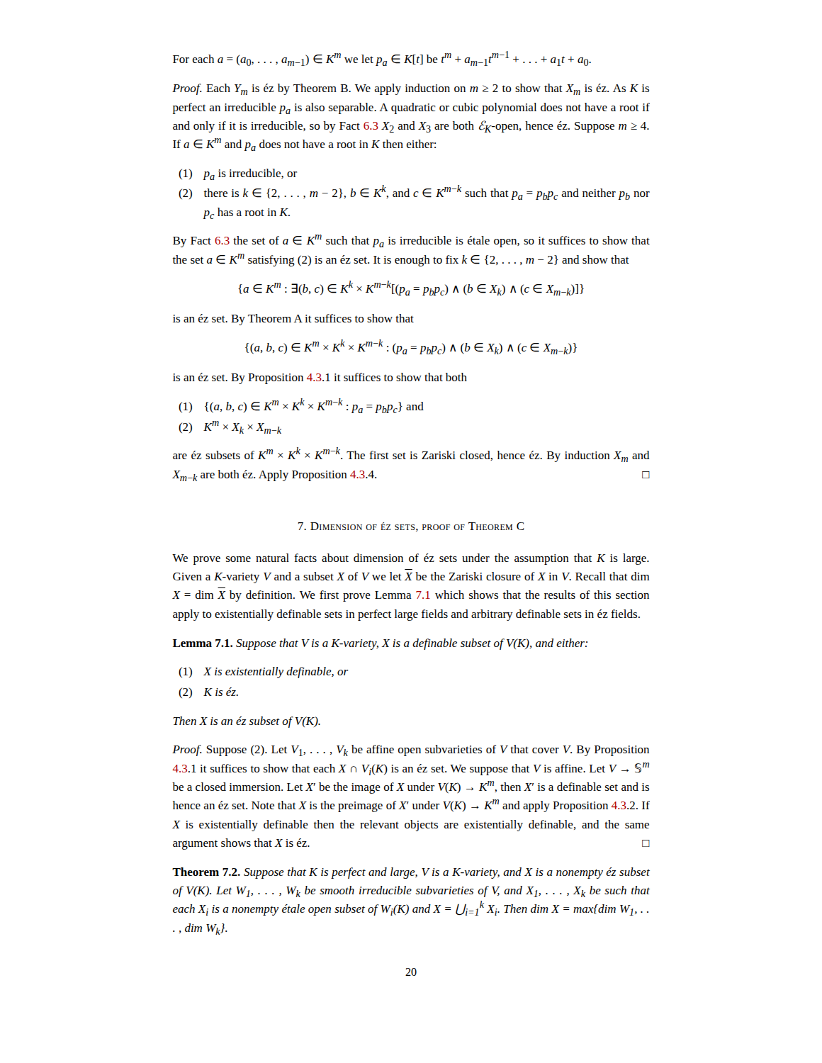For each a = (a0, . . . , am−1) ∈ Km we let pa ∈ K[t] be tm + am−1tm−1 + . . . + a1t + a0.
Proof. Each Ym is éz by Theorem B. We apply induction on m ≥ 2 to show that Xm is éz. As K is perfect an irreducible pa is also separable. A quadratic or cubic polynomial does not have a root if and only if it is irreducible, so by Fact 6.3 X2 and X3 are both ℰK-open, hence éz. Suppose m ≥ 4. If a ∈ Km and pa does not have a root in K then either:
(1) pa is irreducible, or
(2) there is k ∈ {2, . . . , m − 2}, b ∈ Kk, and c ∈ Km−k such that pa = pbpc and neither pb nor pc has a root in K.
By Fact 6.3 the set of a ∈ Km such that pa is irreducible is étale open, so it suffices to show that the set a ∈ Km satisfying (2) is an éz set. It is enough to fix k ∈ {2, . . . , m − 2} and show that
{a ∈ Km : ∃(b, c) ∈ Kk × Km−k[(pa = pbpc) ∧ (b ∈ Xk) ∧ (c ∈ Xm−k)]}
is an éz set. By Theorem A it suffices to show that
{(a, b, c) ∈ Km × Kk × Km−k : (pa = pbpc) ∧ (b ∈ Xk) ∧ (c ∈ Xm−k)}
is an éz set. By Proposition 4.3.1 it suffices to show that both
(1) {(a, b, c) ∈ Km × Kk × Km−k : pa = pbpc} and
(2) Km × Xk × Xm−k
are éz subsets of Km × Kk × Km−k. The first set is Zariski closed, hence éz. By induction Xm and Xm−k are both éz. Apply Proposition 4.3.4. □
7. Dimension of éz sets, proof of Theorem C
We prove some natural facts about dimension of éz sets under the assumption that K is large. Given a K-variety V and a subset X of V we let X be the Zariski closure of X in V. Recall that dim X = dim X by definition. We first prove Lemma 7.1 which shows that the results of this section apply to existentially definable sets in perfect large fields and arbitrary definable sets in éz fields.
Lemma 7.1. Suppose that V is a K-variety, X is a definable subset of V(K), and either:
(1) X is existentially definable, or
(2) K is éz.
Then X is an éz subset of V(K).
Proof. Suppose (2). Let V1, . . . , Vk be affine open subvarieties of V that cover V. By Proposition 4.3.1 it suffices to show that each X ∩ Vi(K) is an éz set. We suppose that V is affine. Let V → 𝕊m be a closed immersion. Let X′ be the image of X under V(K) → Km, then X′ is a definable set and is hence an éz set. Note that X is the preimage of X′ under V(K) → Km and apply Proposition 4.3.2. If X is existentially definable then the relevant objects are existentially definable, and the same argument shows that X is éz. □
Theorem 7.2. Suppose that K is perfect and large, V is a K-variety, and X is a nonempty éz subset of V(K). Let W1, . . . , Wk be smooth irreducible subvarieties of V, and X1, . . . , Xk be such that each Xi is a nonempty étale open subset of Wi(K) and X = ⋃i=1k Xi. Then dim X = max{dim W1, . . . , dim Wk}.
20